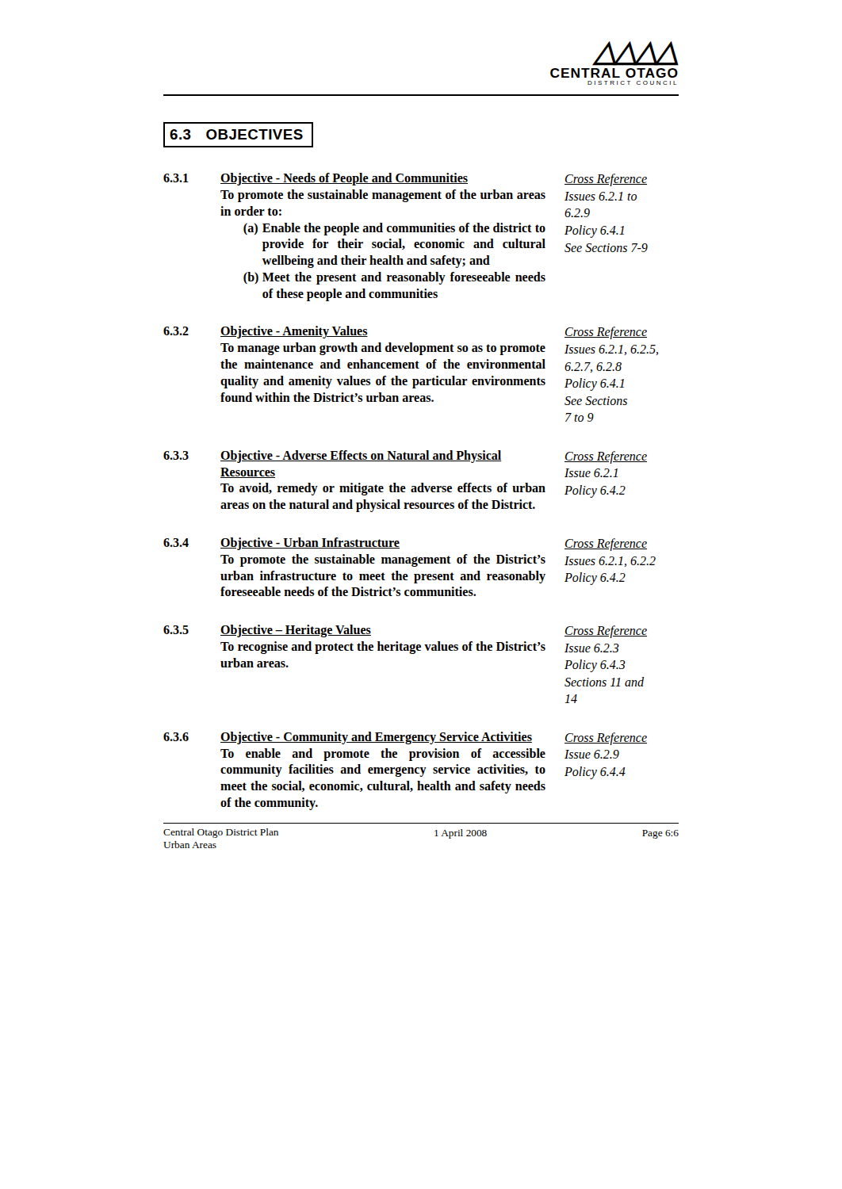△△△△ CENTRAL OTAGO DISTRICT COUNCIL
6.3 OBJECTIVES
6.3.1
Objective - Needs of People and Communities
To promote the sustainable management of the urban areas in order to:
(a)
Enable the people and communities of the district to provide for their social, economic and cultural wellbeing and their health and safety; and
(b)
Meet the present and reasonably foreseeable needs of these people and communities
Cross Reference
Issues 6.2.1 to
6.2.9
Policy 6.4.1
See Sections 7-9
6.3.2
Objective - Amenity Values
To manage urban growth and development so as to promote the maintenance and enhancement of the environmental quality and amenity values of the particular environments found within the District’s urban areas.
Cross Reference
Issues 6.2.1, 6.2.5,
6.2.7, 6.2.8
Policy 6.4.1
See Sections
7 to 9
6.3.3
Objective - Adverse Effects on Natural and Physical Resources
To avoid, remedy or mitigate the adverse effects of urban areas on the natural and physical resources of the District.
Cross Reference
Issue 6.2.1
Policy 6.4.2
6.3.4
Objective - Urban Infrastructure
To promote the sustainable management of the District’s urban infrastructure to meet the present and reasonably foreseeable needs of the District’s communities.
Cross Reference
Issues 6.2.1, 6.2.2
Policy 6.4.2
6.3.5
Objective – Heritage Values
To recognise and protect the heritage values of the District’s urban areas.
Cross Reference
Issue 6.2.3
Policy 6.4.3
Sections 11 and
14
6.3.6
Objective - Community and Emergency Service Activities
To enable and promote the provision of accessible community facilities and emergency service activities, to meet the social, economic, cultural, health and safety needs of the community.
Cross Reference
Issue 6.2.9
Policy 6.4.4
Central Otago District Plan
Urban Areas
1 April 2008
Page 6:6